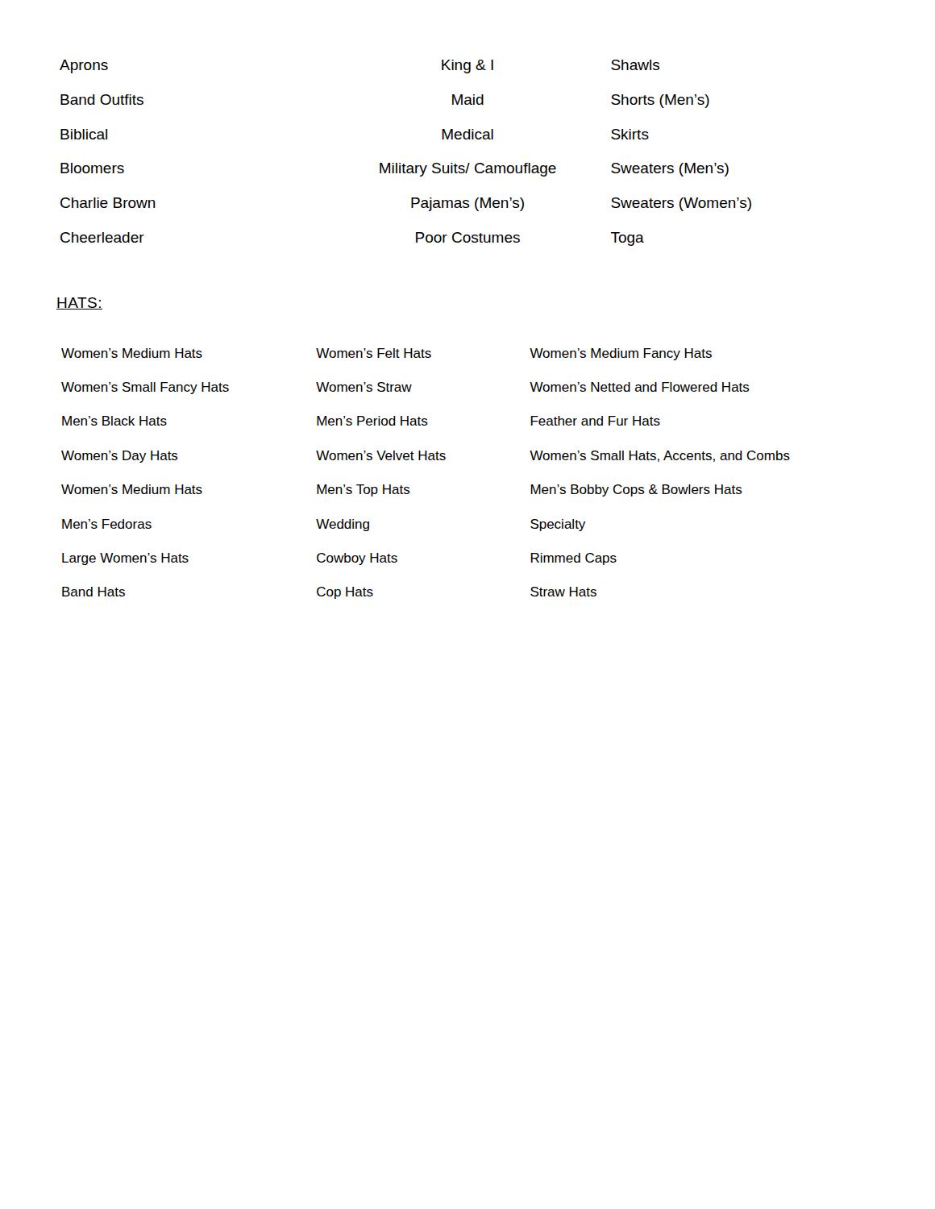| Aprons | King & I | Shawls |
| Band Outfits | Maid | Shorts (Men’s) |
| Biblical | Medical | Skirts |
| Bloomers | Military Suits/ Camouflage | Sweaters (Men’s) |
| Charlie Brown | Pajamas (Men’s) | Sweaters (Women’s) |
| Cheerleader | Poor Costumes | Toga |
HATS:
| Women’s Medium Hats | Women’s Felt Hats | Women’s Medium Fancy Hats |
| Women’s Small Fancy Hats | Women’s Straw | Women’s Netted and Flowered Hats |
| Men’s Black Hats | Men’s Period Hats | Feather and Fur Hats |
| Women’s Day Hats | Women’s Velvet Hats | Women’s Small Hats, Accents, and Combs |
| Women’s Medium Hats | Men’s Top Hats | Men’s Bobby Cops & Bowlers Hats |
| Men’s Fedoras | Wedding | Specialty |
| Large Women’s Hats | Cowboy Hats | Rimmed Caps |
| Band Hats | Cop Hats | Straw Hats |